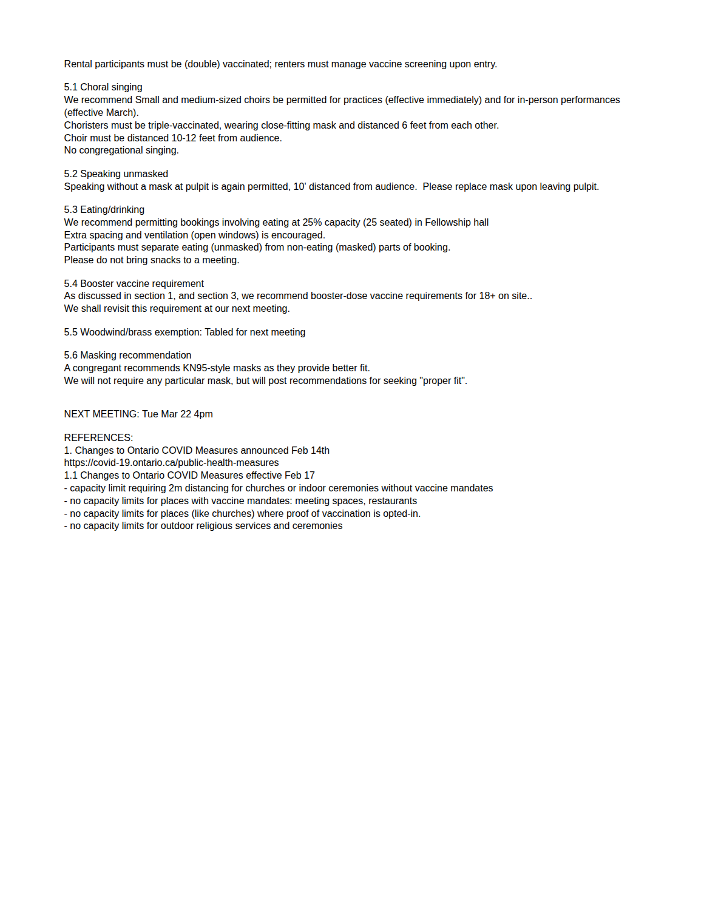Rental participants must be (double) vaccinated; renters must manage vaccine screening upon entry.
5.1 Choral singing
We recommend Small and medium-sized choirs be permitted for practices (effective immediately) and for in-person performances (effective March).
Choristers must be triple-vaccinated, wearing close-fitting mask and distanced 6 feet from each other.
Choir must be distanced 10-12 feet from audience.
No congregational singing.
5.2 Speaking unmasked
Speaking without a mask at pulpit is again permitted, 10' distanced from audience. Please replace mask upon leaving pulpit.
5.3 Eating/drinking
We recommend permitting bookings involving eating at 25% capacity (25 seated) in Fellowship hall
Extra spacing and ventilation (open windows) is encouraged.
Participants must separate eating (unmasked) from non-eating (masked) parts of booking.
Please do not bring snacks to a meeting.
5.4 Booster vaccine requirement
As discussed in section 1, and section 3, we recommend booster-dose vaccine requirements for 18+ on site..
We shall revisit this requirement at our next meeting.
5.5 Woodwind/brass exemption: Tabled for next meeting
5.6 Masking recommendation
A congregant recommends KN95-style masks as they provide better fit.
We will not require any particular mask, but will post recommendations for seeking "proper fit".
NEXT MEETING: Tue Mar 22 4pm
REFERENCES:
1. Changes to Ontario COVID Measures announced Feb 14th
https://covid-19.ontario.ca/public-health-measures
1.1 Changes to Ontario COVID Measures effective Feb 17
- capacity limit requiring 2m distancing for churches or indoor ceremonies without vaccine mandates
- no capacity limits for places with vaccine mandates: meeting spaces, restaurants
- no capacity limits for places (like churches) where proof of vaccination is opted-in.
- no capacity limits for outdoor religious services and ceremonies